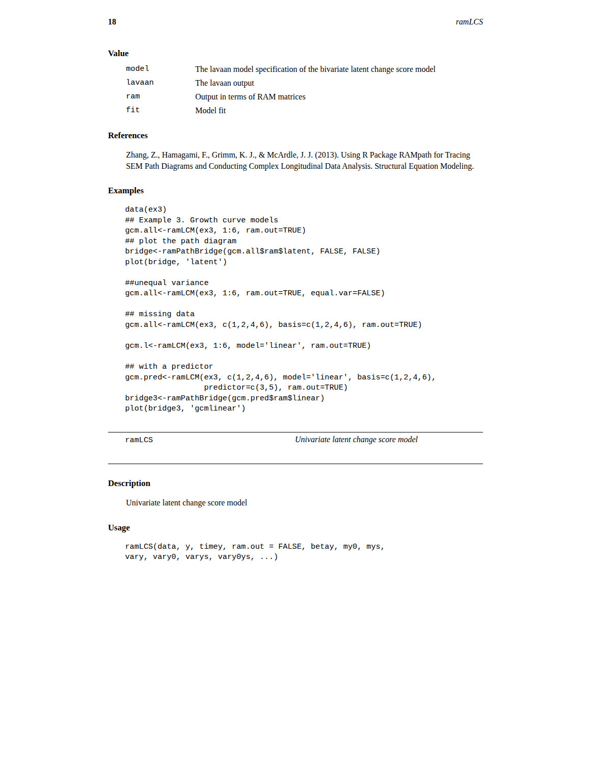18 ramLCS
Value
model
The lavaan model specification of the bivariate latent change score model
lavaan
The lavaan output
ram
Output in terms of RAM matrices
fit
Model fit
References
Zhang, Z., Hamagami, F., Grimm, K. J., & McArdle, J. J. (2013). Using R Package RAMpath for Tracing SEM Path Diagrams and Conducting Complex Longitudinal Data Analysis. Structural Equation Modeling.
Examples
data(ex3)
## Example 3. Growth curve models
gcm.all<-ramLCM(ex3, 1:6, ram.out=TRUE)
## plot the path diagram
bridge<-ramPathBridge(gcm.all$ram$latent, FALSE, FALSE)
plot(bridge, 'latent')

##unequal variance
gcm.all<-ramLCM(ex3, 1:6, ram.out=TRUE, equal.var=FALSE)

## missing data
gcm.all<-ramLCM(ex3, c(1,2,4,6), basis=c(1,2,4,6), ram.out=TRUE)

gcm.l<-ramLCM(ex3, 1:6, model='linear', ram.out=TRUE)

## with a predictor
gcm.pred<-ramLCM(ex3, c(1,2,4,6), model='linear', basis=c(1,2,4,6),
                 predictor=c(3,5), ram.out=TRUE)
bridge3<-ramPathBridge(gcm.pred$ram$linear)
plot(bridge3, 'gcmlinear')
ramLCS Univariate latent change score model
Description
Univariate latent change score model
Usage
ramLCS(data, y, timey, ram.out = FALSE, betay, my0, mys,
vary, vary0, varys, vary0ys, ...)